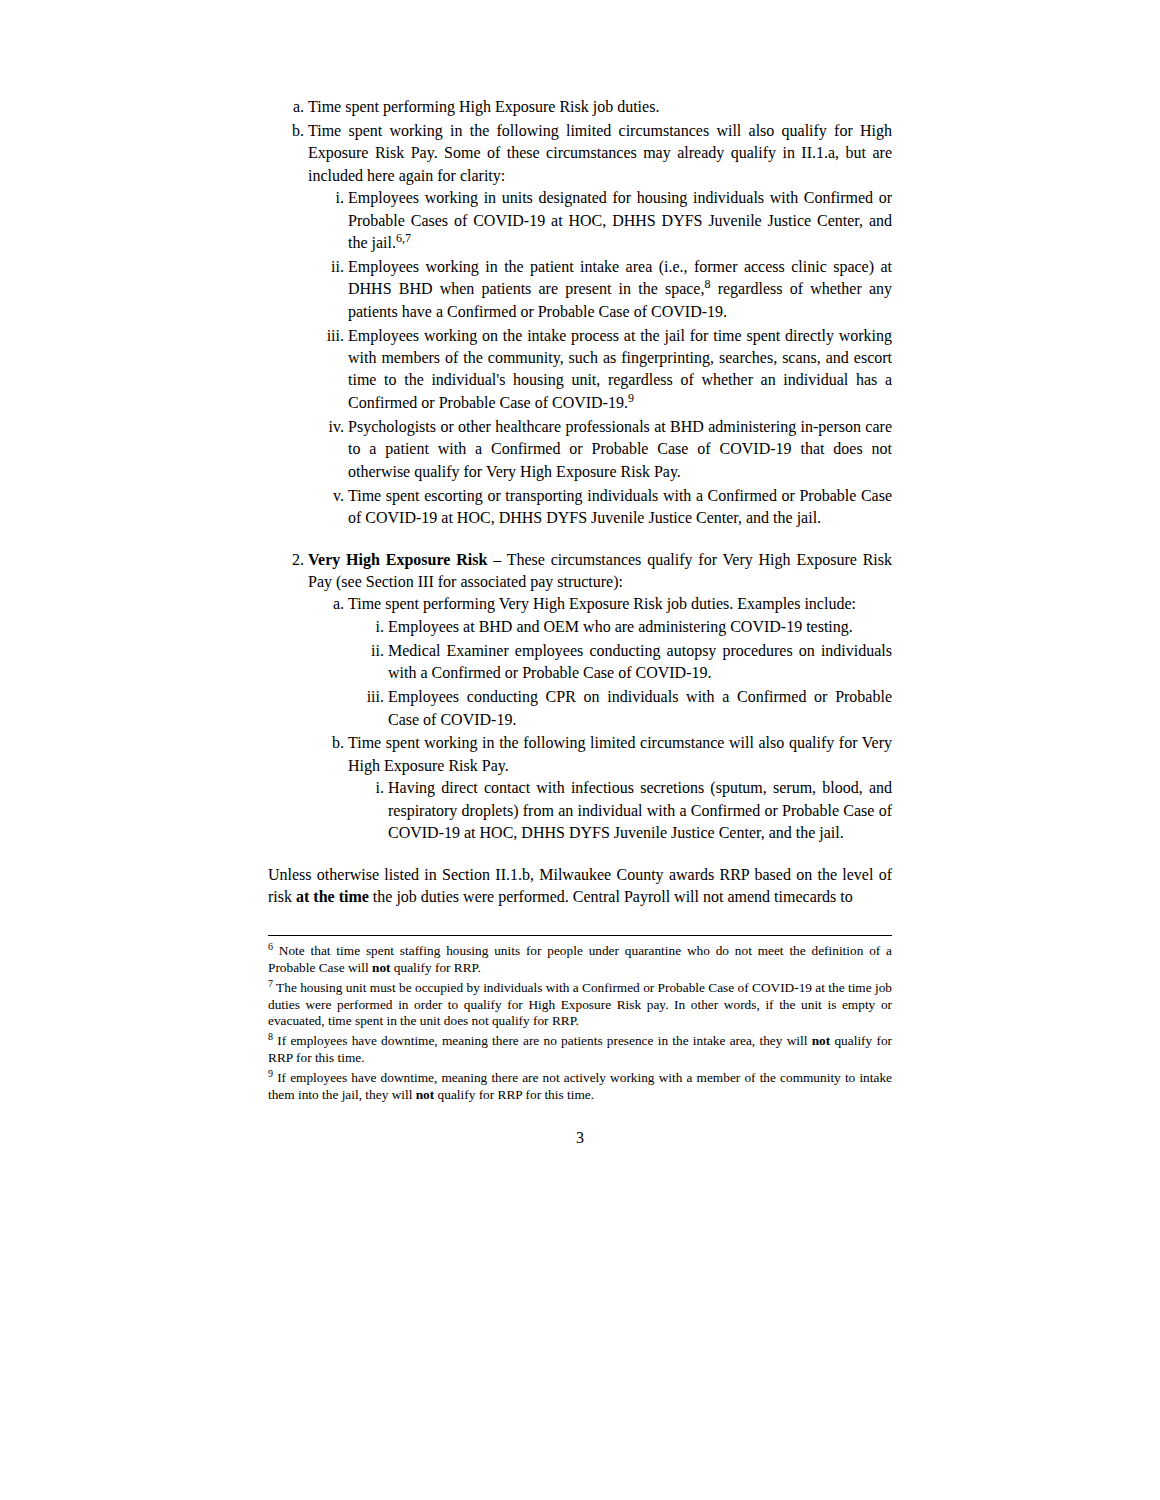Time spent performing High Exposure Risk job duties.
Time spent working in the following limited circumstances will also qualify for High Exposure Risk Pay. Some of these circumstances may already qualify in II.1.a, but are included here again for clarity:
Employees working in units designated for housing individuals with Confirmed or Probable Cases of COVID-19 at HOC, DHHS DYFS Juvenile Justice Center, and the jail.6,7
Employees working in the patient intake area (i.e., former access clinic space) at DHHS BHD when patients are present in the space,8 regardless of whether any patients have a Confirmed or Probable Case of COVID-19.
Employees working on the intake process at the jail for time spent directly working with members of the community, such as fingerprinting, searches, scans, and escort time to the individual's housing unit, regardless of whether an individual has a Confirmed or Probable Case of COVID-19.9
Psychologists or other healthcare professionals at BHD administering in-person care to a patient with a Confirmed or Probable Case of COVID-19 that does not otherwise qualify for Very High Exposure Risk Pay.
Time spent escorting or transporting individuals with a Confirmed or Probable Case of COVID-19 at HOC, DHHS DYFS Juvenile Justice Center, and the jail.
Very High Exposure Risk – These circumstances qualify for Very High Exposure Risk Pay (see Section III for associated pay structure):
Time spent performing Very High Exposure Risk job duties. Examples include:
Employees at BHD and OEM who are administering COVID-19 testing.
Medical Examiner employees conducting autopsy procedures on individuals with a Confirmed or Probable Case of COVID-19.
Employees conducting CPR on individuals with a Confirmed or Probable Case of COVID-19.
Time spent working in the following limited circumstance will also qualify for Very High Exposure Risk Pay.
Having direct contact with infectious secretions (sputum, serum, blood, and respiratory droplets) from an individual with a Confirmed or Probable Case of COVID-19 at HOC, DHHS DYFS Juvenile Justice Center, and the jail.
Unless otherwise listed in Section II.1.b, Milwaukee County awards RRP based on the level of risk at the time the job duties were performed. Central Payroll will not amend timecards to
6 Note that time spent staffing housing units for people under quarantine who do not meet the definition of a Probable Case will not qualify for RRP.
7 The housing unit must be occupied by individuals with a Confirmed or Probable Case of COVID-19 at the time job duties were performed in order to qualify for High Exposure Risk pay. In other words, if the unit is empty or evacuated, time spent in the unit does not qualify for RRP.
8 If employees have downtime, meaning there are no patients presence in the intake area, they will not qualify for RRP for this time.
9 If employees have downtime, meaning there are not actively working with a member of the community to intake them into the jail, they will not qualify for RRP for this time.
3